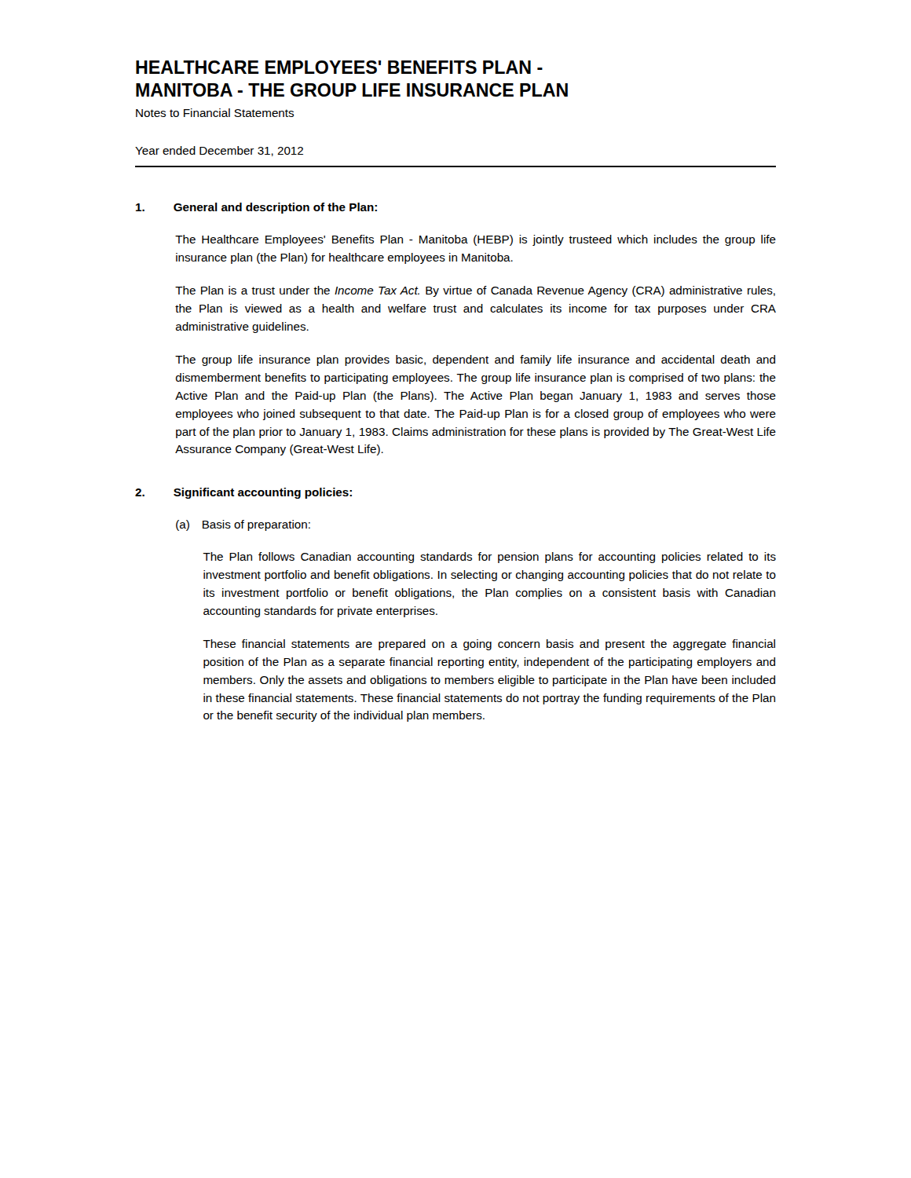Healthcare Employees' Benefits Plan -
Manitoba - The Group Life Insurance Plan
Notes to Financial Statements
Year ended December 31, 2012
1. General and description of the Plan:
The Healthcare Employees' Benefits Plan - Manitoba (HEBP) is jointly trusteed which includes the group life insurance plan (the Plan) for healthcare employees in Manitoba.
The Plan is a trust under the Income Tax Act. By virtue of Canada Revenue Agency (CRA) administrative rules, the Plan is viewed as a health and welfare trust and calculates its income for tax purposes under CRA administrative guidelines.
The group life insurance plan provides basic, dependent and family life insurance and accidental death and dismemberment benefits to participating employees. The group life insurance plan is comprised of two plans: the Active Plan and the Paid-up Plan (the Plans). The Active Plan began January 1, 1983 and serves those employees who joined subsequent to that date. The Paid-up Plan is for a closed group of employees who were part of the plan prior to January 1, 1983. Claims administration for these plans is provided by The Great-West Life Assurance Company (Great-West Life).
2. Significant accounting policies:
(a) Basis of preparation:
The Plan follows Canadian accounting standards for pension plans for accounting policies related to its investment portfolio and benefit obligations. In selecting or changing accounting policies that do not relate to its investment portfolio or benefit obligations, the Plan complies on a consistent basis with Canadian accounting standards for private enterprises.
These financial statements are prepared on a going concern basis and present the aggregate financial position of the Plan as a separate financial reporting entity, independent of the participating employers and members. Only the assets and obligations to members eligible to participate in the Plan have been included in these financial statements. These financial statements do not portray the funding requirements of the Plan or the benefit security of the individual plan members.